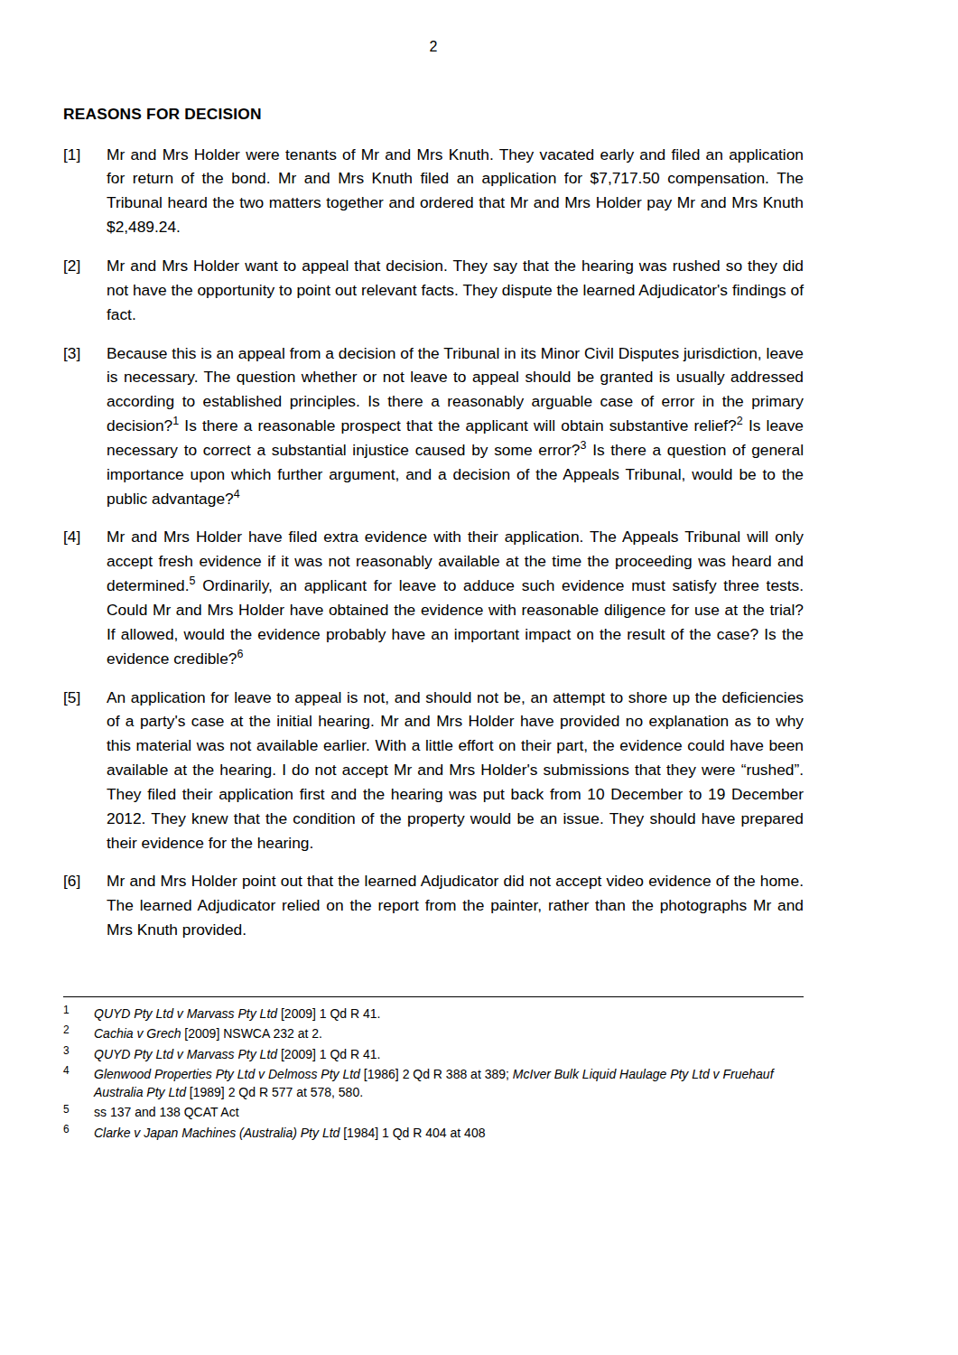2
REASONS FOR DECISION
Mr and Mrs Holder were tenants of Mr and Mrs Knuth. They vacated early and filed an application for return of the bond. Mr and Mrs Knuth filed an application for $7,717.50 compensation. The Tribunal heard the two matters together and ordered that Mr and Mrs Holder pay Mr and Mrs Knuth $2,489.24.
Mr and Mrs Holder want to appeal that decision. They say that the hearing was rushed so they did not have the opportunity to point out relevant facts. They dispute the learned Adjudicator's findings of fact.
Because this is an appeal from a decision of the Tribunal in its Minor Civil Disputes jurisdiction, leave is necessary. The question whether or not leave to appeal should be granted is usually addressed according to established principles. Is there a reasonably arguable case of error in the primary decision?1 Is there a reasonable prospect that the applicant will obtain substantive relief?2 Is leave necessary to correct a substantial injustice caused by some error?3 Is there a question of general importance upon which further argument, and a decision of the Appeals Tribunal, would be to the public advantage?4
Mr and Mrs Holder have filed extra evidence with their application. The Appeals Tribunal will only accept fresh evidence if it was not reasonably available at the time the proceeding was heard and determined.5 Ordinarily, an applicant for leave to adduce such evidence must satisfy three tests. Could Mr and Mrs Holder have obtained the evidence with reasonable diligence for use at the trial? If allowed, would the evidence probably have an important impact on the result of the case? Is the evidence credible?6
An application for leave to appeal is not, and should not be, an attempt to shore up the deficiencies of a party's case at the initial hearing. Mr and Mrs Holder have provided no explanation as to why this material was not available earlier. With a little effort on their part, the evidence could have been available at the hearing. I do not accept Mr and Mrs Holder's submissions that they were “rushed”. They filed their application first and the hearing was put back from 10 December to 19 December 2012. They knew that the condition of the property would be an issue. They should have prepared their evidence for the hearing.
Mr and Mrs Holder point out that the learned Adjudicator did not accept video evidence of the home. The learned Adjudicator relied on the report from the painter, rather than the photographs Mr and Mrs Knuth provided.
QUYD Pty Ltd v Marvass Pty Ltd [2009] 1 Qd R 41.
Cachia v Grech [2009] NSWCA 232 at 2.
QUYD Pty Ltd v Marvass Pty Ltd [2009] 1 Qd R 41.
Glenwood Properties Pty Ltd v Delmoss Pty Ltd [1986] 2 Qd R 388 at 389; McIver Bulk Liquid Haulage Pty Ltd v Fruehauf Australia Pty Ltd [1989] 2 Qd R 577 at 578, 580.
ss 137 and 138 QCAT Act
Clarke v Japan Machines (Australia) Pty Ltd [1984] 1 Qd R 404 at 408